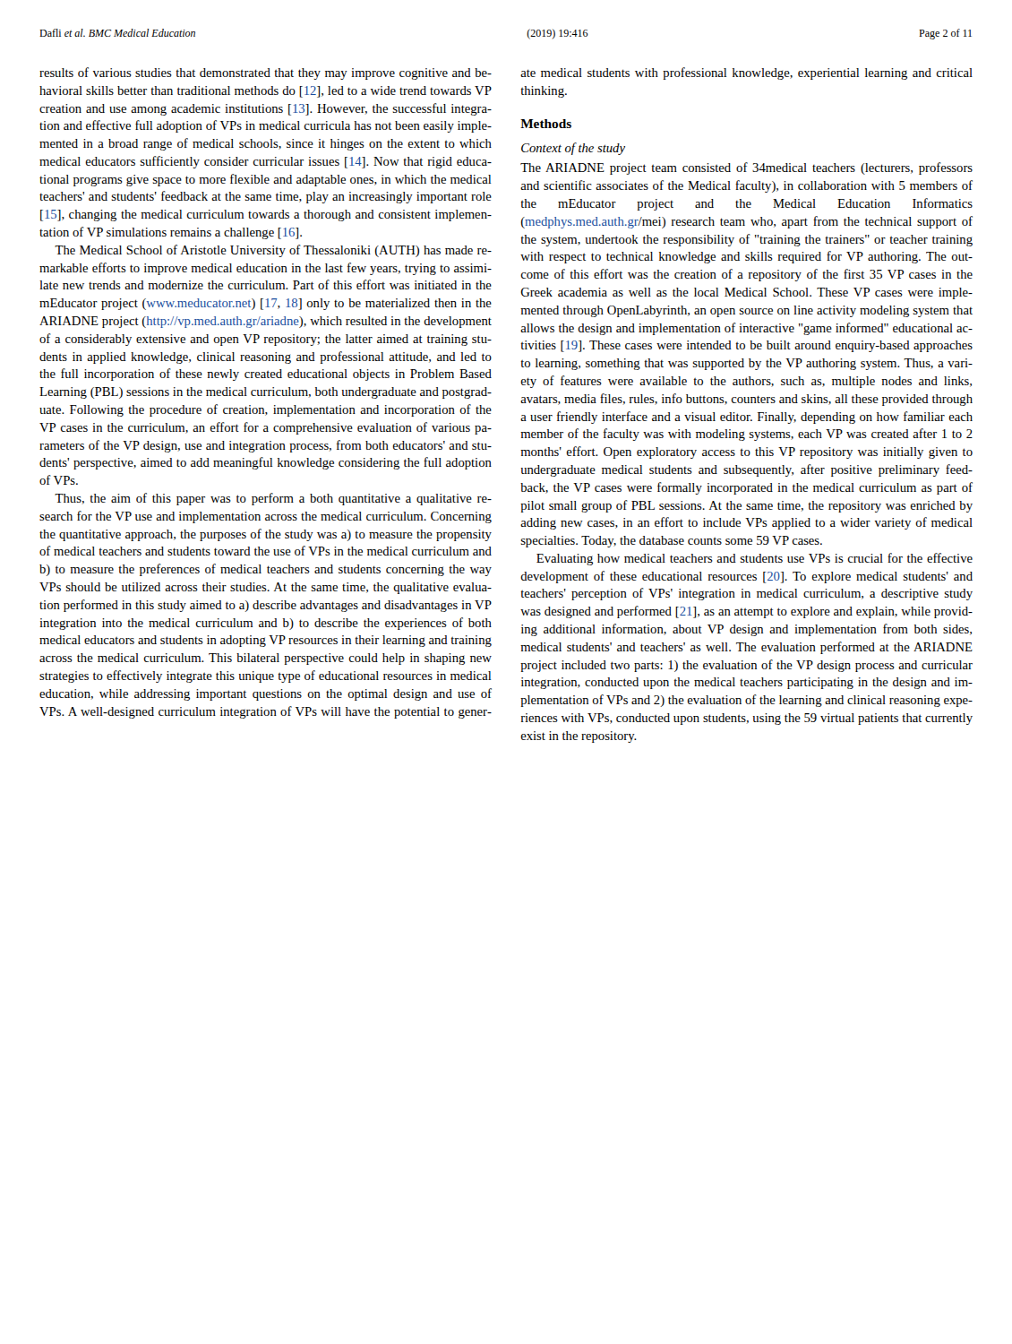Dafli et al. BMC Medical Education
(2019) 19:416
Page 2 of 11
results of various studies that demonstrated that they may improve cognitive and behavioral skills better than traditional methods do [12], led to a wide trend towards VP creation and use among academic institutions [13]. However, the successful integration and effective full adoption of VPs in medical curricula has not been easily implemented in a broad range of medical schools, since it hinges on the extent to which medical educators sufficiently consider curricular issues [14]. Now that rigid educational programs give space to more flexible and adaptable ones, in which the medical teachers' and students' feedback at the same time, play an increasingly important role [15], changing the medical curriculum towards a thorough and consistent implementation of VP simulations remains a challenge [16].
The Medical School of Aristotle University of Thessaloniki (AUTH) has made remarkable efforts to improve medical education in the last few years, trying to assimilate new trends and modernize the curriculum. Part of this effort was initiated in the mEducator project (www.meducator.net) [17, 18] only to be materialized then in the ARIADNE project (http://vp.med.auth.gr/ariadne), which resulted in the development of a considerably extensive and open VP repository; the latter aimed at training students in applied knowledge, clinical reasoning and professional attitude, and led to the full incorporation of these newly created educational objects in Problem Based Learning (PBL) sessions in the medical curriculum, both undergraduate and postgraduate. Following the procedure of creation, implementation and incorporation of the VP cases in the curriculum, an effort for a comprehensive evaluation of various parameters of the VP design, use and integration process, from both educators' and students' perspective, aimed to add meaningful knowledge considering the full adoption of VPs.
Thus, the aim of this paper was to perform a both quantitative a qualitative research for the VP use and implementation across the medical curriculum. Concerning the quantitative approach, the purposes of the study was a) to measure the propensity of medical teachers and students toward the use of VPs in the medical curriculum and b) to measure the preferences of medical teachers and students concerning the way VPs should be utilized across their studies. At the same time, the qualitative evaluation performed in this study aimed to a) describe advantages and disadvantages in VP integration into the medical curriculum and b) to describe the experiences of both medical educators and students in adopting VP resources in their learning and training across the medical curriculum. This bilateral perspective could help in shaping new strategies to effectively integrate this unique type of educational resources in medical education, while addressing important questions on the optimal design and use of VPs. A well-designed curriculum integration of VPs will have the potential to generate medical students with professional knowledge, experiential learning and critical thinking.
Methods
Context of the study
The ARIADNE project team consisted of 34medical teachers (lecturers, professors and scientific associates of the Medical faculty), in collaboration with 5 members of the mEducator project and the Medical Education Informatics (medphys.med.auth.gr/mei) research team who, apart from the technical support of the system, undertook the responsibility of "training the trainers" or teacher training with respect to technical knowledge and skills required for VP authoring. The outcome of this effort was the creation of a repository of the first 35 VP cases in the Greek academia as well as the local Medical School. These VP cases were implemented through OpenLabyrinth, an open source on line activity modeling system that allows the design and implementation of interactive "game informed" educational activities [19]. These cases were intended to be built around enquiry-based approaches to learning, something that was supported by the VP authoring system. Thus, a variety of features were available to the authors, such as, multiple nodes and links, avatars, media files, rules, info buttons, counters and skins, all these provided through a user friendly interface and a visual editor. Finally, depending on how familiar each member of the faculty was with modeling systems, each VP was created after 1 to 2 months' effort. Open exploratory access to this VP repository was initially given to undergraduate medical students and subsequently, after positive preliminary feedback, the VP cases were formally incorporated in the medical curriculum as part of pilot small group of PBL sessions. At the same time, the repository was enriched by adding new cases, in an effort to include VPs applied to a wider variety of medical specialties. Today, the database counts some 59 VP cases.
Evaluating how medical teachers and students use VPs is crucial for the effective development of these educational resources [20]. To explore medical students' and teachers' perception of VPs' integration in medical curriculum, a descriptive study was designed and performed [21], as an attempt to explore and explain, while providing additional information, about VP design and implementation from both sides, medical students' and teachers' as well. The evaluation performed at the ARIADNE project included two parts: 1) the evaluation of the VP design process and curricular integration, conducted upon the medical teachers participating in the design and implementation of VPs and 2) the evaluation of the learning and clinical reasoning experiences with VPs, conducted upon students, using the 59 virtual patients that currently exist in the repository.